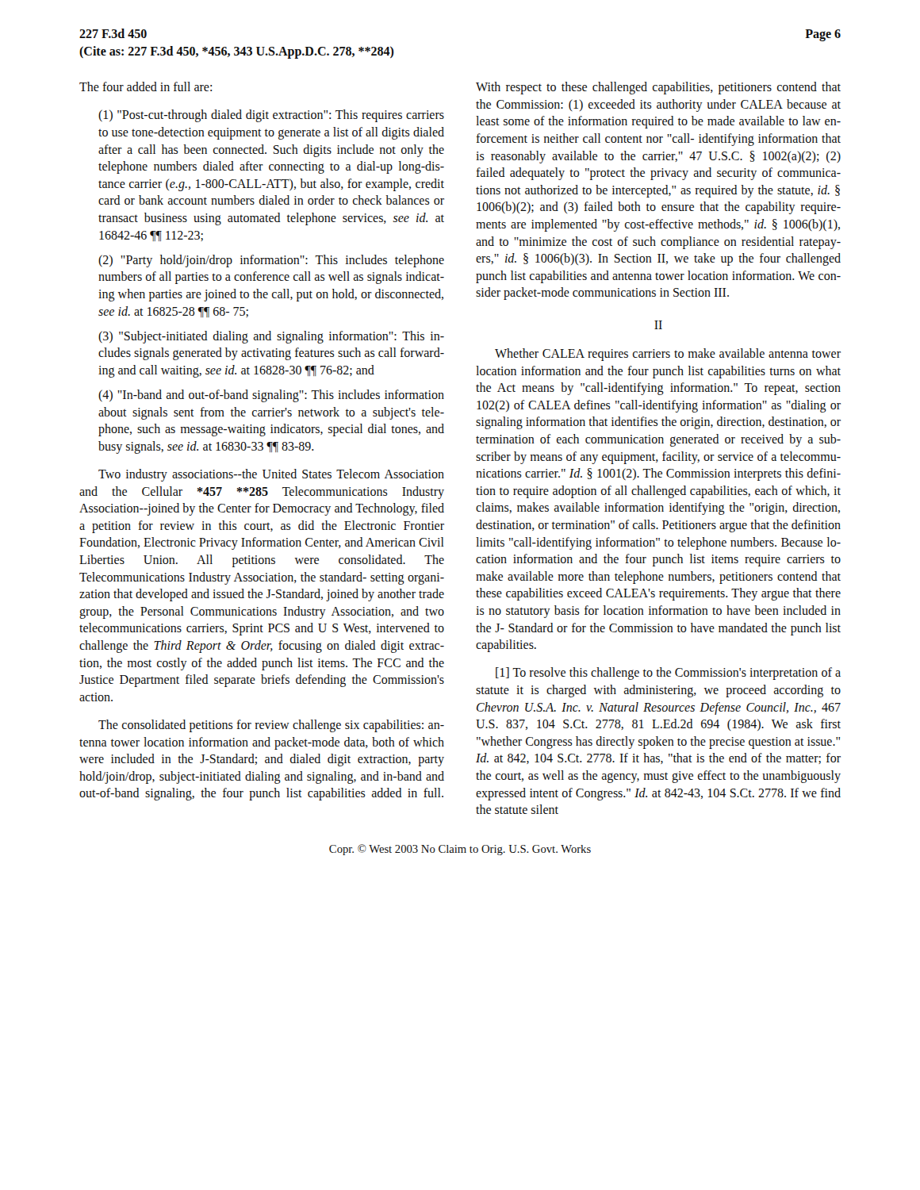227 F.3d 450 (Cite as: 227 F.3d 450, *456, 343 U.S.App.D.C. 278, **284)
Page 6
The four added in full are:
(1) "Post-cut-through dialed digit extraction": This requires carriers to use tone-detection equipment to generate a list of all digits dialed after a call has been connected. Such digits include not only the telephone numbers dialed after connecting to a dial-up long-distance carrier (e.g., 1-800-CALL-ATT), but also, for example, credit card or bank account numbers dialed in order to check balances or transact business using automated telephone services, see id. at 16842-46 ¶¶ 112-23;
(2) "Party hold/join/drop information": This includes telephone numbers of all parties to a conference call as well as signals indicating when parties are joined to the call, put on hold, or disconnected, see id. at 16825-28 ¶¶ 68- 75;
(3) "Subject-initiated dialing and signaling information": This includes signals generated by activating features such as call forwarding and call waiting, see id. at 16828-30 ¶¶ 76-82; and
(4) "In-band and out-of-band signaling": This includes information about signals sent from the carrier's network to a subject's telephone, such as message-waiting indicators, special dial tones, and busy signals, see id. at 16830-33 ¶¶ 83-89.
Two industry associations--the United States Telecom Association and the Cellular *457 **285 Telecommunications Industry Association--joined by the Center for Democracy and Technology, filed a petition for review in this court, as did the Electronic Frontier Foundation, Electronic Privacy Information Center, and American Civil Liberties Union. All petitions were consolidated. The Telecommunications Industry Association, the standard- setting organization that developed and issued the J-Standard, joined by another trade group, the Personal Communications Industry Association, and two telecommunications carriers, Sprint PCS and U S West, intervened to challenge the Third Report & Order, focusing on dialed digit extraction, the most costly of the added punch list items. The FCC and the Justice Department filed separate briefs defending the Commission's action.
The consolidated petitions for review challenge six capabilities: antenna tower location information and packet-mode data, both of which were included in the J-Standard; and dialed digit extraction, party hold/join/drop, subject-initiated dialing and signaling, and in-band and out-of-band signaling, the four punch list capabilities added in full. With respect to these challenged capabilities, petitioners contend that the Commission: (1) exceeded its authority under CALEA because at least some of the information required to be made available to law enforcement is neither call content nor "call- identifying information that is reasonably available to the carrier," 47 U.S.C. § 1002(a)(2); (2) failed adequately to "protect the privacy and security of communications not authorized to be intercepted," as required by the statute, id. § 1006(b)(2); and (3) failed both to ensure that the capability requirements are implemented "by cost-effective methods," id. § 1006(b)(1), and to "minimize the cost of such compliance on residential ratepayers," id. § 1006(b)(3). In Section II, we take up the four challenged punch list capabilities and antenna tower location information. We consider packet-mode communications in Section III.
II
Whether CALEA requires carriers to make available antenna tower location information and the four punch list capabilities turns on what the Act means by "call-identifying information." To repeat, section 102(2) of CALEA defines "call-identifying information" as "dialing or signaling information that identifies the origin, direction, destination, or termination of each communication generated or received by a subscriber by means of any equipment, facility, or service of a telecommunications carrier." Id. § 1001(2). The Commission interprets this definition to require adoption of all challenged capabilities, each of which, it claims, makes available information identifying the "origin, direction, destination, or termination" of calls. Petitioners argue that the definition limits "call-identifying information" to telephone numbers. Because location information and the four punch list items require carriers to make available more than telephone numbers, petitioners contend that these capabilities exceed CALEA's requirements. They argue that there is no statutory basis for location information to have been included in the J- Standard or for the Commission to have mandated the punch list capabilities.
[1] To resolve this challenge to the Commission's interpretation of a statute it is charged with administering, we proceed according to Chevron U.S.A. Inc. v. Natural Resources Defense Council, Inc., 467 U.S. 837, 104 S.Ct. 2778, 81 L.Ed.2d 694 (1984). We ask first "whether Congress has directly spoken to the precise question at issue." Id. at 842, 104 S.Ct. 2778. If it has, "that is the end of the matter; for the court, as well as the agency, must give effect to the unambiguously expressed intent of Congress." Id. at 842-43, 104 S.Ct. 2778. If we find the statute silent
Copr. © West 2003 No Claim to Orig. U.S. Govt. Works